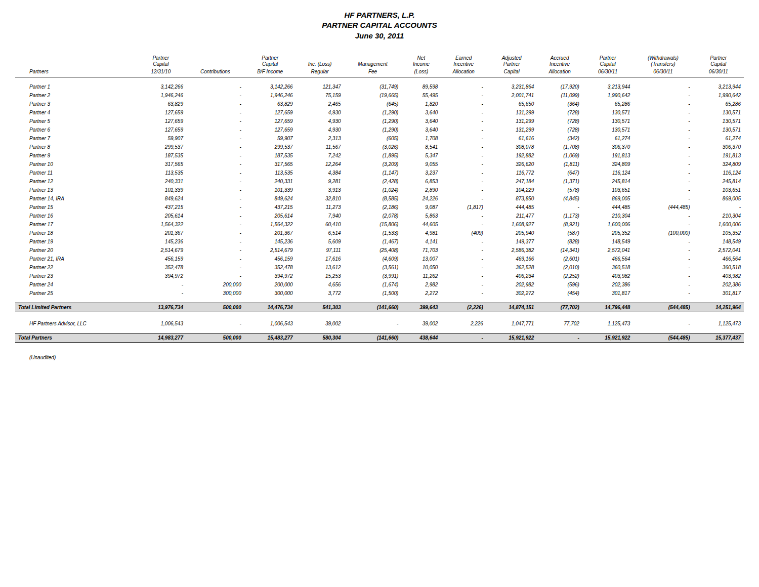HF PARTNERS, L.P.
PARTNER CAPITAL ACCOUNTS
June 30, 2011
| | Partner Capital | | Partner Capital | Inc. (Loss) | Management | Net Income | Earned Incentive | Adjusted Partner | Accrued Incentive | Partner Capital | (Withdrawals) (Transfers) | Partner Capital |
| --- | --- | --- | --- | --- | --- | --- | --- | --- | --- | --- | --- | --- |
| Partners | 12/31/10 | Contributions | B/F Income | Regular | Fee | (Loss) | Allocation | Capital | Allocation | 06/30/11 | 06/30/11 | 06/30/11 |
| Partner 1 | 3,142,266 | - | 3,142,266 | 121,347 | (31,749) | 89,598 | - | 3,231,864 | (17,920) | 3,213,944 | - | 3,213,944 |
| Partner 2 | 1,946,246 | - | 1,946,246 | 75,159 | (19,665) | 55,495 | - | 2,001,741 | (11,099) | 1,990,642 | - | 1,990,642 |
| Partner 3 | 63,829 | - | 63,829 | 2,465 | (645) | 1,820 | - | 65,650 | (364) | 65,286 | - | 65,286 |
| Partner 4 | 127,659 | - | 127,659 | 4,930 | (1,290) | 3,640 | - | 131,299 | (728) | 130,571 | - | 130,571 |
| Partner 5 | 127,659 | - | 127,659 | 4,930 | (1,290) | 3,640 | - | 131,299 | (728) | 130,571 | - | 130,571 |
| Partner 6 | 127,659 | - | 127,659 | 4,930 | (1,290) | 3,640 | - | 131,299 | (728) | 130,571 | - | 130,571 |
| Partner 7 | 59,907 | - | 59,907 | 2,313 | (605) | 1,708 | - | 61,616 | (342) | 61,274 | - | 61,274 |
| Partner 8 | 299,537 | - | 299,537 | 11,567 | (3,026) | 8,541 | - | 308,078 | (1,708) | 306,370 | - | 306,370 |
| Partner 9 | 187,535 | - | 187,535 | 7,242 | (1,895) | 5,347 | - | 192,882 | (1,069) | 191,813 | - | 191,813 |
| Partner 10 | 317,565 | - | 317,565 | 12,264 | (3,209) | 9,055 | - | 326,620 | (1,811) | 324,809 | - | 324,809 |
| Partner 11 | 113,535 | - | 113,535 | 4,384 | (1,147) | 3,237 | - | 116,772 | (647) | 116,124 | - | 116,124 |
| Partner 12 | 240,331 | - | 240,331 | 9,281 | (2,428) | 6,853 | - | 247,184 | (1,371) | 245,814 | - | 245,814 |
| Partner 13 | 101,339 | - | 101,339 | 3,913 | (1,024) | 2,890 | - | 104,229 | (578) | 103,651 | - | 103,651 |
| Partner 14, IRA | 849,624 | - | 849,624 | 32,810 | (8,585) | 24,226 | - | 873,850 | (4,845) | 869,005 | - | 869,005 |
| Partner 15 | 437,215 | - | 437,215 | 11,273 | (2,186) | 9,087 | (1,817) | 444,485 | - | 444,485 | (444,485) | - |
| Partner 16 | 205,614 | - | 205,614 | 7,940 | (2,078) | 5,863 | - | 211,477 | (1,173) | 210,304 | - | 210,304 |
| Partner 17 | 1,564,322 | - | 1,564,322 | 60,410 | (15,806) | 44,605 | - | 1,608,927 | (8,921) | 1,600,006 | - | 1,600,006 |
| Partner 18 | 201,367 | - | 201,367 | 6,514 | (1,533) | 4,981 | (409) | 205,940 | (587) | 205,352 | (100,000) | 105,352 |
| Partner 19 | 145,236 | - | 145,236 | 5,609 | (1,467) | 4,141 | - | 149,377 | (828) | 148,549 | - | 148,549 |
| Partner 20 | 2,514,679 | - | 2,514,679 | 97,111 | (25,408) | 71,703 | - | 2,586,382 | (14,341) | 2,572,041 | - | 2,572,041 |
| Partner 21, IRA | 456,159 | - | 456,159 | 17,616 | (4,609) | 13,007 | - | 469,166 | (2,601) | 466,564 | - | 466,564 |
| Partner 22 | 352,478 | - | 352,478 | 13,612 | (3,561) | 10,050 | - | 362,528 | (2,010) | 360,518 | - | 360,518 |
| Partner 23 | 394,972 | - | 394,972 | 15,253 | (3,991) | 11,262 | - | 406,234 | (2,252) | 403,982 | - | 403,982 |
| Partner 24 | - | 200,000 | 200,000 | 4,656 | (1,674) | 2,982 | - | 202,982 | (596) | 202,386 | - | 202,386 |
| Partner 25 | - | 300,000 | 300,000 | 3,772 | (1,500) | 2,272 | - | 302,272 | (454) | 301,817 | - | 301,817 |
| Total Limited Partners | 13,976,734 | 500,000 | 14,476,734 | 541,303 | (141,660) | 399,643 | (2,226) | 14,874,151 | (77,702) | 14,796,448 | (544,485) | 14,251,964 |
| HF Partners Advisor, LLC | 1,006,543 | - | 1,006,543 | 39,002 | - | 39,002 | 2,226 | 1,047,771 | 77,702 | 1,125,473 | - | 1,125,473 |
| Total Partners | 14,983,277 | 500,000 | 15,483,277 | 580,304 | (141,660) | 438,644 | - | 15,921,922 | - | 15,921,922 | (544,485) | 15,377,437 |
(Unaudited)